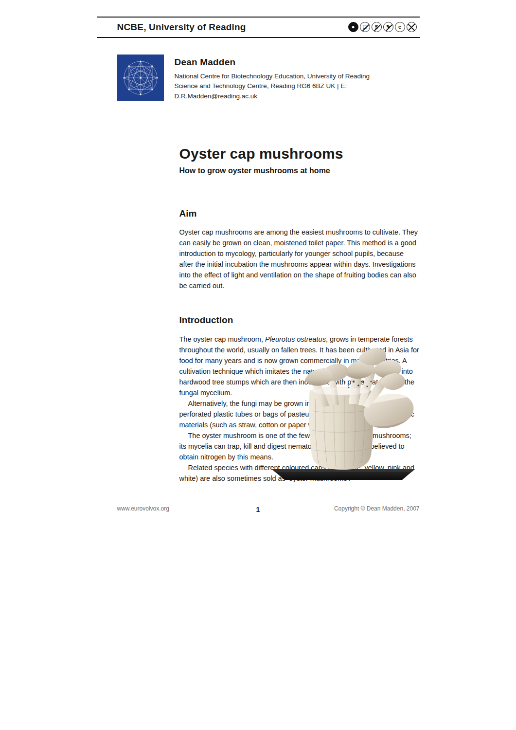NCBE, University of Reading
● □ $ ✎ c
Dean Madden
National Centre for Biotechnology Education, University of Reading
Science and Technology Centre, Reading RG6 6BZ UK | E: D.R.Madden@reading.ac.uk
Oyster cap mushrooms
How to grow oyster mushrooms at home
Aim
Oyster cap mushrooms are among the easiest mushrooms to cultivate. They can easily be grown on clean, moistened toilet paper. This method is a good introduction to mycology, particularly for younger school pupils, because after the initial incubation the mushrooms appear within days. Investigations into the effect of light and ventilation on the shape of fruiting bodies can also be carried out.
Introduction
The oyster cap mushroom, Pleurotus ostreatus, grows in temperate forests throughout the world, usually on fallen trees. It has been cultivated in Asia for food for many years and is now grown commercially in many countries. A cultivation technique which imitates the natural situation is to drill holes into hardwood tree stumps which are then inoculated with plugs that contain the fungal mycelium.
Alternatively, the fungi may be grown in large bottles, plastic baskets or perforated plastic tubes or bags of pasteurised or steam-sterilised cellulosic materials (such as straw, cotton or paper waste).
The oyster mushroom is one of the few known carnivorous mushrooms; its mycelia can trap, kill and digest nematodes. The fungi are believed to obtain nitrogen by this means.
Related species with different coloured caps (grey, blue, yellow, pink and white) are also sometimes sold as ‘oyster mushrooms’.
www.eurovolvox.org
1
Copyright © Dean Madden, 2007